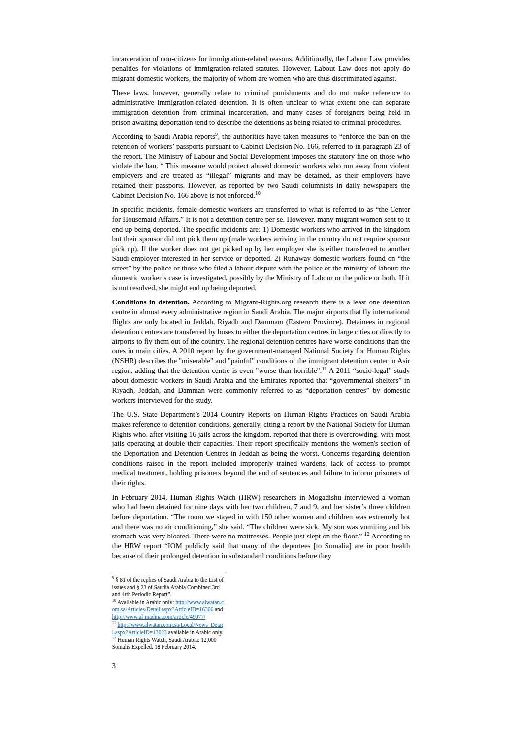incarceration of non-citizens for immigration-related reasons. Additionally, the Labour Law provides penalties for violations of immigration-related statutes. However, Labout Law does not apply do migrant domestic workers, the majority of whom are women who are thus discriminated against.
These laws, however, generally relate to criminal punishments and do not make reference to administrative immigration-related detention. It is often unclear to what extent one can separate immigration detention from criminal incarceration, and many cases of foreigners being held in prison awaiting deportation tend to describe the detentions as being related to criminal procedures.
According to Saudi Arabia reports9, the authorities have taken measures to “enforce the ban on the retention of workers’ passports pursuant to Cabinet Decision No. 166, referred to in paragraph 23 of the report. The Ministry of Labour and Social Development imposes the statutory fine on those who violate the ban. “ This measure would protect abused domestic workers who run away from violent employers and are treated as “illegal” migrants and may be detained, as their employers have retained their passports. However, as reported by two Saudi columnists in daily newspapers the Cabinet Decision No. 166 above is not enforced.10
In specific incidents, female domestic workers are transferred to what is referred to as “the Center for Housemaid Affairs.” It is not a detention centre per se. However, many migrant women sent to it end up being deported. The specific incidents are: 1) Domestic workers who arrived in the kingdom but their sponsor did not pick them up (male workers arriving in the country do not require sponsor pick up). If the worker does not get picked up by her employer she is either transferred to another Saudi employer interested in her service or deported. 2) Runaway domestic workers found on “the street” by the police or those who filed a labour dispute with the police or the ministry of labour: the domestic worker’s case is investigated, possibly by the Ministry of Labour or the police or both. If it is not resolved, she might end up being deported.
Conditions in detention. According to Migrant-Rights.org research there is a least one detention centre in almost every administrative region in Saudi Arabia. The major airports that fly international flights are only located in Jeddah, Riyadh and Dammam (Eastern Province). Detainees in regional detention centres are transferred by buses to either the deportation centres in large cities or directly to airports to fly them out of the country. The regional detention centres have worse conditions than the ones in main cities. A 2010 report by the government-managed National Society for Human Rights (NSHR) describes the "miserable" and "painful" conditions of the immigrant detention center in Asir region, adding that the detention centre is even "worse than horrible".11 A 2011 “socio-legal” study about domestic workers in Saudi Arabia and the Emirates reported that “governmental shelters” in Riyadh, Jeddah, and Damman were commonly referred to as “deportation centres” by domestic workers interviewed for the study.
The U.S. State Department’s 2014 Country Reports on Human Rights Practices on Saudi Arabia makes reference to detention conditions, generally, citing a report by the National Society for Human Rights who, after visiting 16 jails across the kingdom, reported that there is overcrowding, with most jails operating at double their capacities. Their report specifically mentions the women's section of the Deportation and Detention Centres in Jeddah as being the worst. Concerns regarding detention conditions raised in the report included improperly trained wardens, lack of access to prompt medical treatment, holding prisoners beyond the end of sentences and failure to inform prisoners of their rights.
In February 2014, Human Rights Watch (HRW) researchers in Mogadishu interviewed a woman who had been detained for nine days with her two children, 7 and 9, and her sister’s three children before deportation. “The room we stayed in with 150 other women and children was extremely hot and there was no air conditioning,” she said. “The children were sick. My son was vomiting and his stomach was very bloated. There were no mattresses. People just slept on the floor.” 12 According to the HRW report “IOM publicly said that many of the deportees [to Somalia] are in poor health because of their prolonged detention in substandard conditions before they
9 § 81 of the replies of Saudi Arabia to the List of issues and § 23 of Saudia Arabia Combined 3rd and 4rth Periodic Report”.
10 Available in Arabic only: http://www.alwatan.com.sa/Articles/Detail.aspx?ArticleID=16306 and http://www.al-madina.com/article/49077/
11 http://www.alwatan.com.sa/Local/News_Detail.aspx?ArticleID=13023 available in Arabic only.
12 Human Rights Watch, Saudi Arabia: 12,000 Somalis Expelled. 18 February 2014.
3